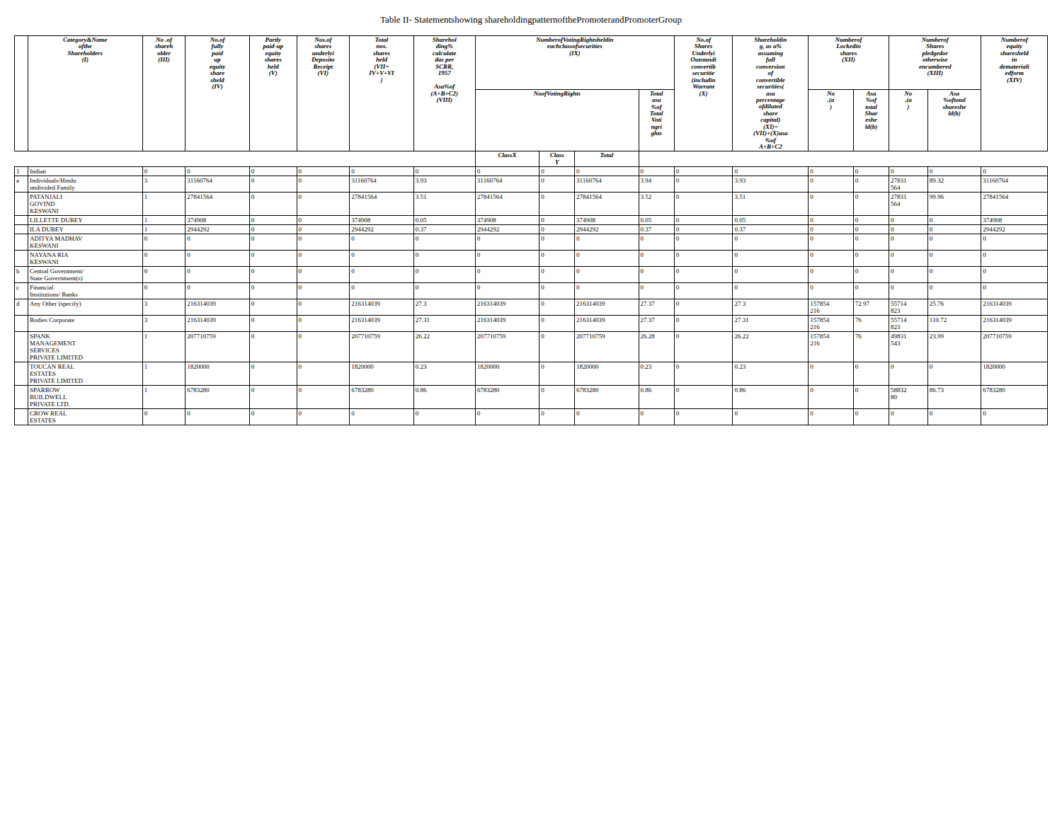Table II- Statementshowing shareholdingpatternofthePromoterandPromoterGroup
| | Category&Name ofthe Shareholders (I) | No .of shareh older (III) | No.of fully paid up equity share sheld (IV) | Partly paid-up equity shares held (V) | Nos.of shares underlyi Deposito Receipt (VI) | Total nos. shares held (VII= IV+V+VI ) | Sharehol ding% calculate das per SCRR, 1957 Asa%of (A+B+C2) (VIII) | NumberofVotingRightsheldin eachclassofsecurities (IX) | No.of Shares Underlyi Outstandi convertib securitie (includin Warrant (X) | Shareholdin g, as a% assuming full conversion of convertible securities( asa percentage ofdiluted share capital) (XI)= (VII)+(X)asa %of A+B+C2 | Numberof Lockedin shares (XII) | Numberof Shares pledgedor otherwise encumbered (XIII) | Numberof equity sharesheld in demateriali edform (XIV) |
| --- | --- | --- | --- | --- | --- | --- | --- | --- | --- | --- | --- | --- | --- |
| NoofVotingRights | Total asa %of Total Voti ngri ghts | No .(a ) | Asa %of total Shar eshe ld(b) | No .(a ) | Asa %oftotal shareshe ld(b) |
| | ClassX | Class Y | Total | | | | |
| 1 | Indian | 0 | 0 | 0 | 0 | 0 | 0 | 0 | 0 | 0 | 0 | 0 | 0 | 0 | 0 | 0 | 0 | 0 |
| a | Individuals/Hindu undivided Family | 3 | 31160764 | 0 | 0 | 31160764 | 3.93 | 31160764 | 0 | 31160764 | 3.94 | 0 | 3.93 | 0 | 0 | 27831 564 | 89.32 | 31160764 |
| | PATANJALI GOVIND KESWANI | 1 | 27841564 | 0 | 0 | 27841564 | 3.51 | 27841564 | 0 | 27841564 | 3.52 | 0 | 3.51 | 0 | 0 | 27831 564 | 99.96 | 27841564 |
| | LILLETTE DUBEY | 1 | 374908 | 0 | 0 | 374908 | 0.05 | 374908 | 0 | 374908 | 0.05 | 0 | 0.05 | 0 | 0 | 0 | 0 | 374908 |
| | ILA DUBEY | 1 | 2944292 | 0 | 0 | 2944292 | 0.37 | 2944292 | 0 | 2944292 | 0.37 | 0 | 0.37 | 0 | 0 | 0 | 0 | 2944292 |
| | ADITYA MADHAV KESWANI | 0 | 0 | 0 | 0 | 0 | 0 | 0 | 0 | 0 | 0 | 0 | 0 | 0 | 0 | 0 | 0 | 0 |
| | NAYANA RIA KESWANI | 0 | 0 | 0 | 0 | 0 | 0 | 0 | 0 | 0 | 0 | 0 | 0 | 0 | 0 | 0 | 0 | 0 |
| b | Central Government/ State Government(s) | 0 | 0 | 0 | 0 | 0 | 0 | 0 | 0 | 0 | 0 | 0 | 0 | 0 | 0 | 0 | 0 | 0 |
| c | Financial Institutions/ Banks | 0 | 0 | 0 | 0 | 0 | 0 | 0 | 0 | 0 | 0 | 0 | 0 | 0 | 0 | 0 | 0 | 0 |
| d | Any Other (specify) | 3 | 216314039 | 0 | 0 | 216314039 | 27.3 | 216314039 | 0 | 216314039 | 27.37 | 0 | 27.3 | 157854 216 | 72.97 | 55714 823 | 25.76 | 216314039 |
| | Bodies Corporate | 3 | 216314039 | 0 | 0 | 216314039 | 27.31 | 216314039 | 0 | 216314039 | 27.37 | 0 | 27.31 | 157854 216 | 76 | 55714 823 | 110.72 | 216314039 |
| | SPANK MANAGEMENT SERVICES PRIVATE LIMITED | 1 | 207710759 | 0 | 0 | 207710759 | 26.22 | 207710759 | 0 | 207710759 | 26.28 | 0 | 26.22 | 157854 216 | 76 | 49831 543 | 23.99 | 207710759 |
| | TOUCAN REAL ESTATES PRIVATE LIMITED | 1 | 1820000 | 0 | 0 | 1820000 | 0.23 | 1820000 | 0 | 1820000 | 0.23 | 0 | 0.23 | 0 | 0 | 0 | 0 | 1820000 |
| | SPARROW BUILDWELL PRIVATE LTD. | 1 | 6783280 | 0 | 0 | 6783280 | 0.86 | 6783280 | 0 | 6783280 | 0.86 | 0 | 0.86 | 0 | 0 | 58832 80 | 86.73 | 6783280 |
| | CROW REAL ESTATES | 0 | 0 | 0 | 0 | 0 | 0 | 0 | 0 | 0 | 0 | 0 | 0 | 0 | 0 | 0 | 0 | 0 |